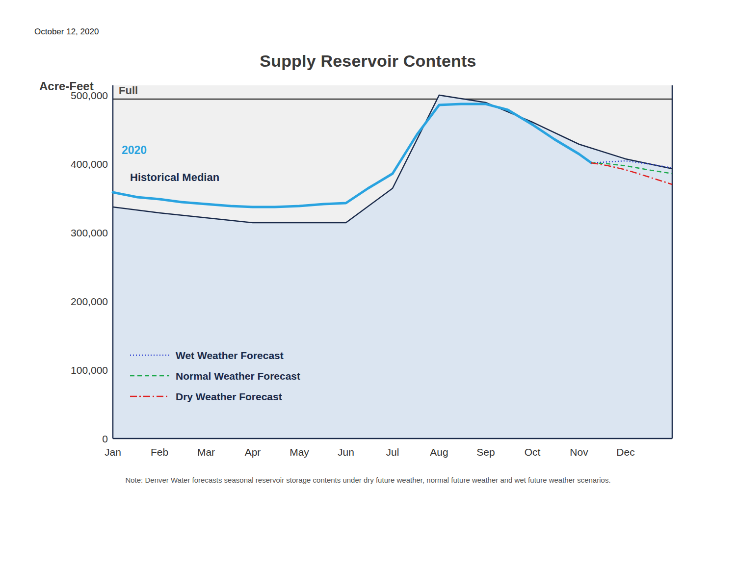October 12, 2020
Supply Reservoir Contents
Acre-Feet
Full 500,000 400,000 300,000 200,000 100,000 0 Historical Median 2020 Wet Weather Forecast Normal Weather Forecast Dry Weather Forecast Jan Feb Mar Apr May Jun Jul Aug Sep Oct Nov Dec
Note: Denver Water forecasts seasonal reservoir storage contents under dry future weather, normal future weather and wet future weather scenarios.